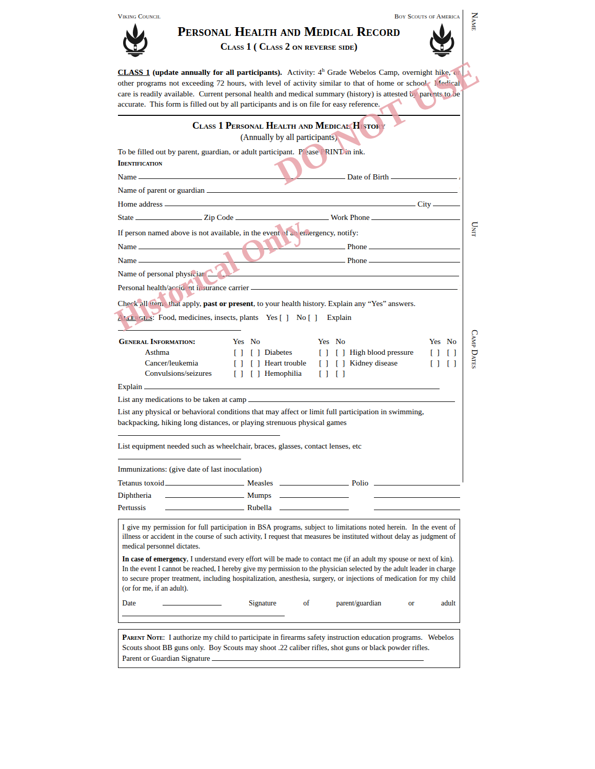Name Unit Camp Dates
Viking Council Boy Scouts of America
Personal Health and Medical Record
Class 1 ( Class 2 on reverse side)
CLASS 1 (update annually for all participants). Activity: 4h Grade Webelos Camp, overnight hike, or other programs not exceeding 72 hours, with level of activity similar to that of home or school. Medical care is readily available. Current personal health and medical summary (history) is attested by parents to be accurate. This form is filled out by all participants and is on file for easy reference.
Class 1 Personal Health and Medical History
(Annually by all participants)
To be filled out by parent, guardian, or adult participant. Please PRINT in ink.
Identification
Name Date of Birth Age Sex
Name of parent or guardian Phone
Home address City
State Zip Code Work Phone
If person named above is not available, in the event of an emergency, notify:
Name Phone Relationship
Name Phone Relationship
Name of personal physician Phone
Personal health/accident insurance carrier Policy #
Check all items that apply, past or present, to your health history. Explain any “Yes” answers.
Allergies: Food, medicines, insects, plants Yes [ ] No [ ] Explain
| General Information: | Yes | No | | Yes | No | | Yes | No |
| Asthma | [ ] | [ ] | Diabetes | [ ] | [ ] | High blood pressure | [ ] | [ ] |
| Cancer/leukemia | [ ] | [ ] | Heart trouble | [ ] | [ ] | Kidney disease | [ ] | [ ] |
| Convulsions/seizures | [ ] | [ ] | Hemophilia | [ ] | [ ] | | | |
Explain
List any medications to be taken at camp
List any physical or behavioral conditions that may affect or limit full participation in swimming, backpacking, hiking long distances, or playing strenuous physical games
List equipment needed such as wheelchair, braces, glasses, contact lenses, etc
Immunizations: (give date of last inoculation)
| Tetanus toxoid | | Measles | | Polio | |
| Diphtheria | | Mumps | | | |
| Pertussis | | Rubella | | | |
I give my permission for full participation in BSA programs, subject to limitations noted herein. In the event of illness or accident in the course of such activity, I request that measures be instituted without delay as judgment of medical personnel dictates.
In case of emergency, I understand every effort will be made to contact me (if an adult my spouse or next of kin). In the event I cannot be reached, I hereby give my permission to the physician selected by the adult leader in charge to secure proper treatment, including hospitalization, anesthesia, surgery, or injections of medication for my child (or for me, if an adult).
Date Signature of parent/guardian or adult
Parent Note: I authorize my child to participate in firearms safety instruction education programs. Webelos Scouts shoot BB guns only. Boy Scouts may shoot .22 caliber rifles, shot guns or black powder rifles.
Parent or Guardian Signature
DO NOT USE
Historical Only.